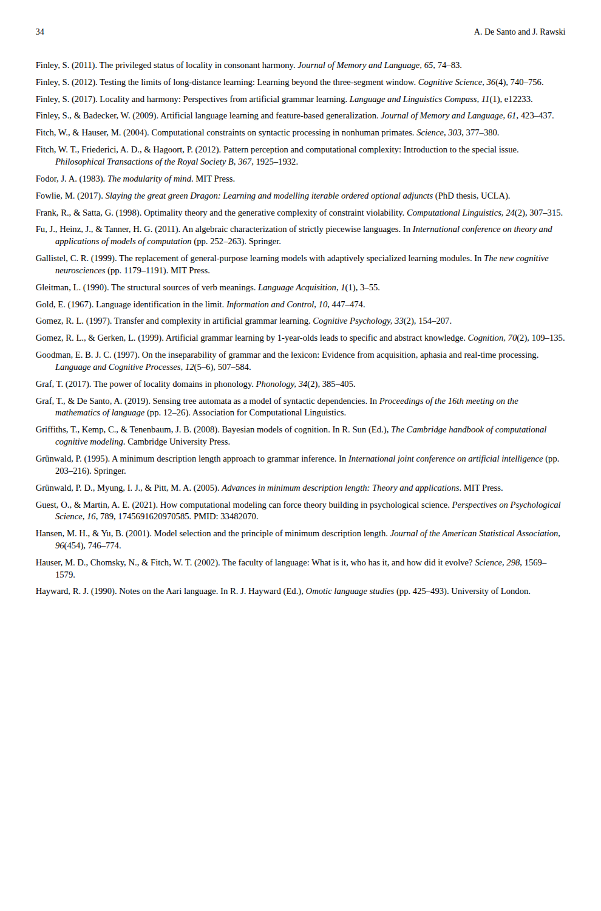34 A. De Santo and J. Rawski
Finley, S. (2011). The privileged status of locality in consonant harmony. Journal of Memory and Language, 65, 74–83.
Finley, S. (2012). Testing the limits of long-distance learning: Learning beyond the three-segment window. Cognitive Science, 36(4), 740–756.
Finley, S. (2017). Locality and harmony: Perspectives from artificial grammar learning. Language and Linguistics Compass, 11(1), e12233.
Finley, S., & Badecker, W. (2009). Artificial language learning and feature-based generalization. Journal of Memory and Language, 61, 423–437.
Fitch, W., & Hauser, M. (2004). Computational constraints on syntactic processing in nonhuman primates. Science, 303, 377–380.
Fitch, W. T., Friederici, A. D., & Hagoort, P. (2012). Pattern perception and computational complexity: Introduction to the special issue. Philosophical Transactions of the Royal Society B, 367, 1925–1932.
Fodor, J. A. (1983). The modularity of mind. MIT Press.
Fowlie, M. (2017). Slaying the great green Dragon: Learning and modelling iterable ordered optional adjuncts (PhD thesis, UCLA).
Frank, R., & Satta, G. (1998). Optimality theory and the generative complexity of constraint violability. Computational Linguistics, 24(2), 307–315.
Fu, J., Heinz, J., & Tanner, H. G. (2011). An algebraic characterization of strictly piecewise languages. In International conference on theory and applications of models of computation (pp. 252–263). Springer.
Gallistel, C. R. (1999). The replacement of general-purpose learning models with adaptively specialized learning modules. In The new cognitive neurosciences (pp. 1179–1191). MIT Press.
Gleitman, L. (1990). The structural sources of verb meanings. Language Acquisition, 1(1), 3–55.
Gold, E. (1967). Language identification in the limit. Information and Control, 10, 447–474.
Gomez, R. L. (1997). Transfer and complexity in artificial grammar learning. Cognitive Psychology, 33(2), 154–207.
Gomez, R. L., & Gerken, L. (1999). Artificial grammar learning by 1-year-olds leads to specific and abstract knowledge. Cognition, 70(2), 109–135.
Goodman, E. B. J. C. (1997). On the inseparability of grammar and the lexicon: Evidence from acquisition, aphasia and real-time processing. Language and Cognitive Processes, 12(5–6), 507–584.
Graf, T. (2017). The power of locality domains in phonology. Phonology, 34(2), 385–405.
Graf, T., & De Santo, A. (2019). Sensing tree automata as a model of syntactic dependencies. In Proceedings of the 16th meeting on the mathematics of language (pp. 12–26). Association for Computational Linguistics.
Griffiths, T., Kemp, C., & Tenenbaum, J. B. (2008). Bayesian models of cognition. In R. Sun (Ed.), The Cambridge handbook of computational cognitive modeling. Cambridge University Press.
Grünwald, P. (1995). A minimum description length approach to grammar inference. In International joint conference on artificial intelligence (pp. 203–216). Springer.
Grünwald, P. D., Myung, I. J., & Pitt, M. A. (2005). Advances in minimum description length: Theory and applications. MIT Press.
Guest, O., & Martin, A. E. (2021). How computational modeling can force theory building in psychological science. Perspectives on Psychological Science, 16, 789, 1745691620970585. PMID: 33482070.
Hansen, M. H., & Yu, B. (2001). Model selection and the principle of minimum description length. Journal of the American Statistical Association, 96(454), 746–774.
Hauser, M. D., Chomsky, N., & Fitch, W. T. (2002). The faculty of language: What is it, who has it, and how did it evolve? Science, 298, 1569–1579.
Hayward, R. J. (1990). Notes on the Aari language. In R. J. Hayward (Ed.), Omotic language studies (pp. 425–493). University of London.